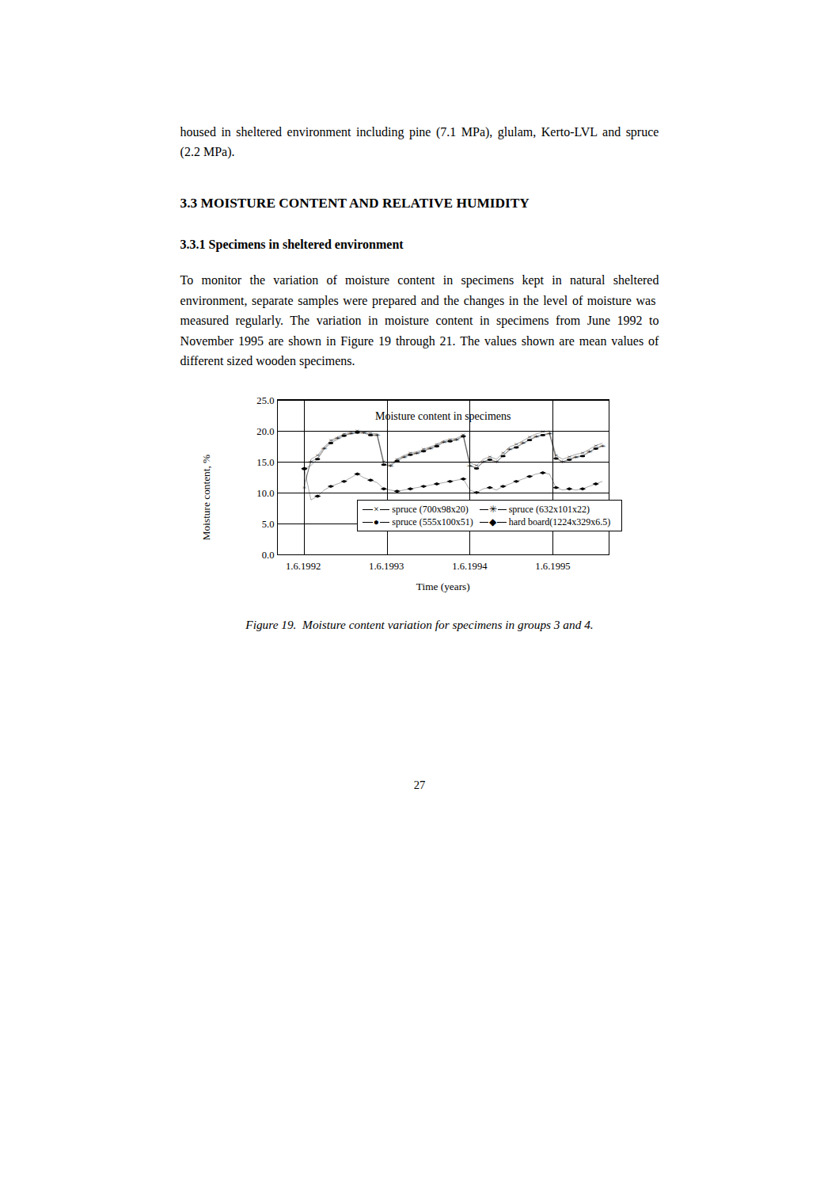housed in sheltered environment including pine (7.1 MPa), glulam, Kerto-LVL and spruce (2.2 MPa).
3.3 MOISTURE CONTENT AND RELATIVE HUMIDITY
3.3.1 Specimens in sheltered environment
To monitor the variation of moisture content in specimens kept in natural sheltered environment, separate samples were prepared and the changes in the level of moisture was measured regularly. The variation in moisture content in specimens from June 1992 to November 1995 are shown in Figure 19 through 21. The values shown are mean values of different sized wooden specimens.
Moisture content, %
Moisture content in specimens
25.0
20.0
15.0
10.0
5.0
0.0
××× ××× ××× ××× ××× ××× ××× ×× ✳✳✳ ✳✳✳ ✳✳✳ ✳✳✳ ✳✳✳ ✳✳✳ ✳✳✳ ✳✳
| × spruce (700x98x20) | ✳ spruce (632x101x22) |
| ● spruce (555x100x51) | ◆ hard board(1224x329x6.5) |
1.6.1992 1.6.1993 1.6.1994 1.6.1995
Time (years)
Figure 19. Moisture content variation for specimens in groups 3 and 4.
27